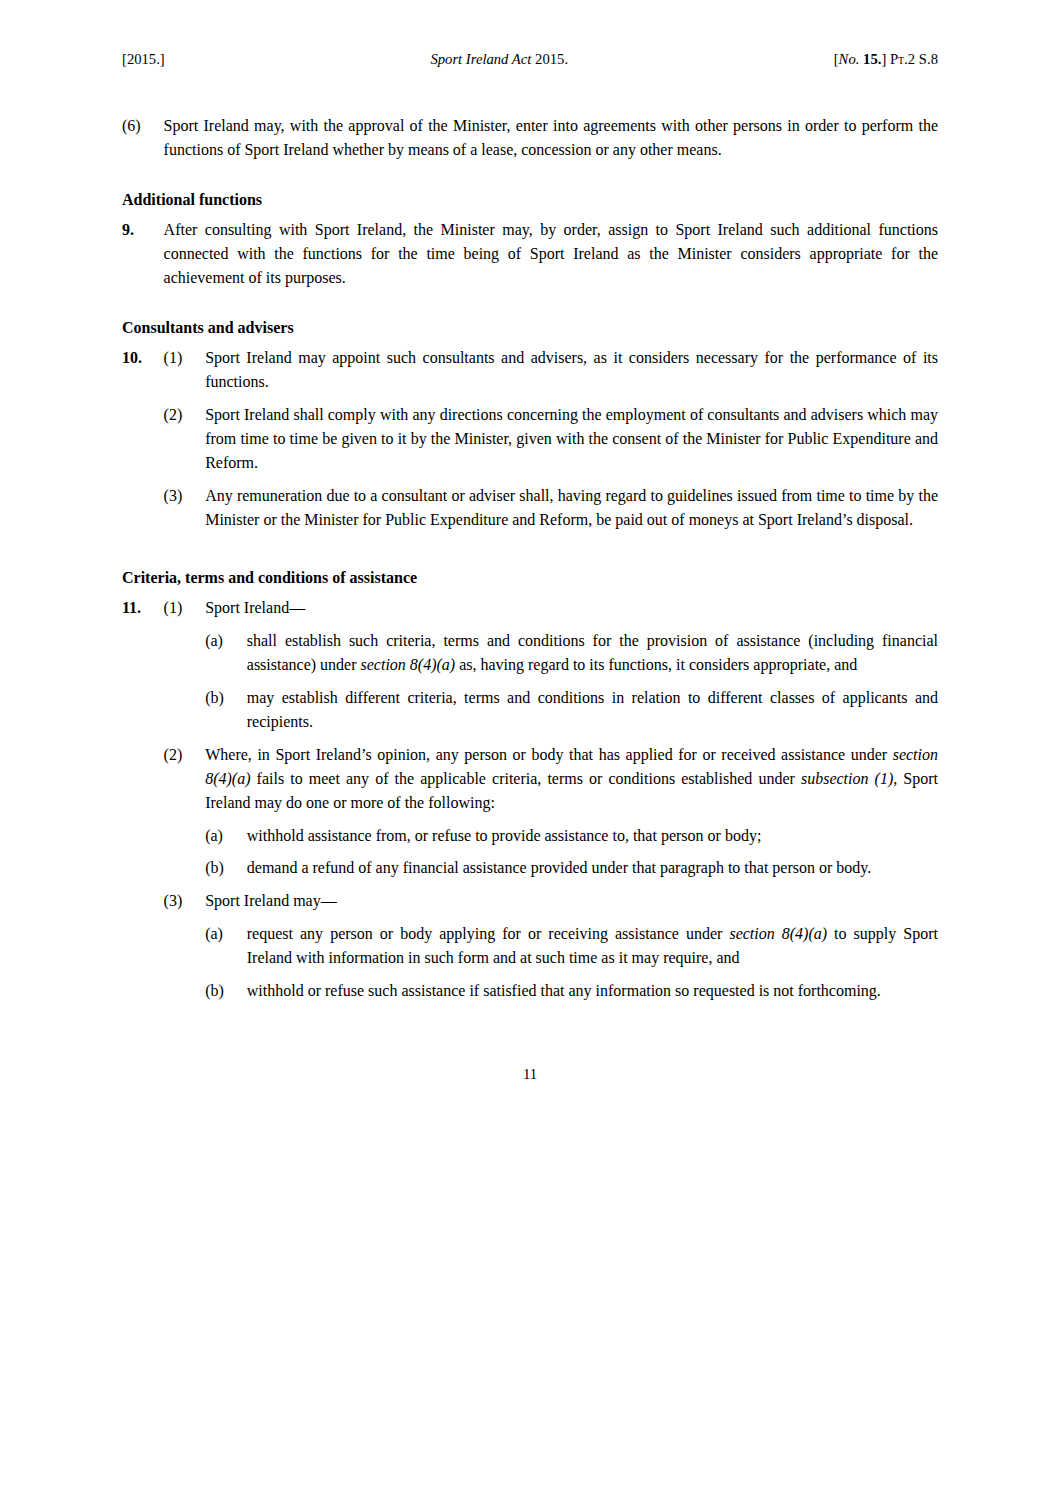[2015.]
Sport Ireland Act 2015.
[No. 15.] Pt.2 S.8
(6)
Sport Ireland may, with the approval of the Minister, enter into agreements with other persons in order to perform the functions of Sport Ireland whether by means of a lease, concession or any other means.
Additional functions
9.
After consulting with Sport Ireland, the Minister may, by order, assign to Sport Ireland such additional functions connected with the functions for the time being of Sport Ireland as the Minister considers appropriate for the achievement of its purposes.
Consultants and advisers
10.
(1)
Sport Ireland may appoint such consultants and advisers, as it considers necessary for the performance of its functions.
(2)
Sport Ireland shall comply with any directions concerning the employment of consultants and advisers which may from time to time be given to it by the Minister, given with the consent of the Minister for Public Expenditure and Reform.
(3)
Any remuneration due to a consultant or adviser shall, having regard to guidelines issued from time to time by the Minister or the Minister for Public Expenditure and Reform, be paid out of moneys at Sport Ireland’s disposal.
Criteria, terms and conditions of assistance
11.
(1)
Sport Ireland—
(a)
shall establish such criteria, terms and conditions for the provision of assistance (including financial assistance) under section 8(4)(a) as, having regard to its functions, it considers appropriate, and
(b)
may establish different criteria, terms and conditions in relation to different classes of applicants and recipients.
(2)
Where, in Sport Ireland’s opinion, any person or body that has applied for or received assistance under section 8(4)(a) fails to meet any of the applicable criteria, terms or conditions established under subsection (1), Sport Ireland may do one or more of the following:
(a)
withhold assistance from, or refuse to provide assistance to, that person or body;
(b)
demand a refund of any financial assistance provided under that paragraph to that person or body.
(3)
Sport Ireland may—
(a)
request any person or body applying for or receiving assistance under section 8(4)(a) to supply Sport Ireland with information in such form and at such time as it may require, and
(b)
withhold or refuse such assistance if satisfied that any information so requested is not forthcoming.
11